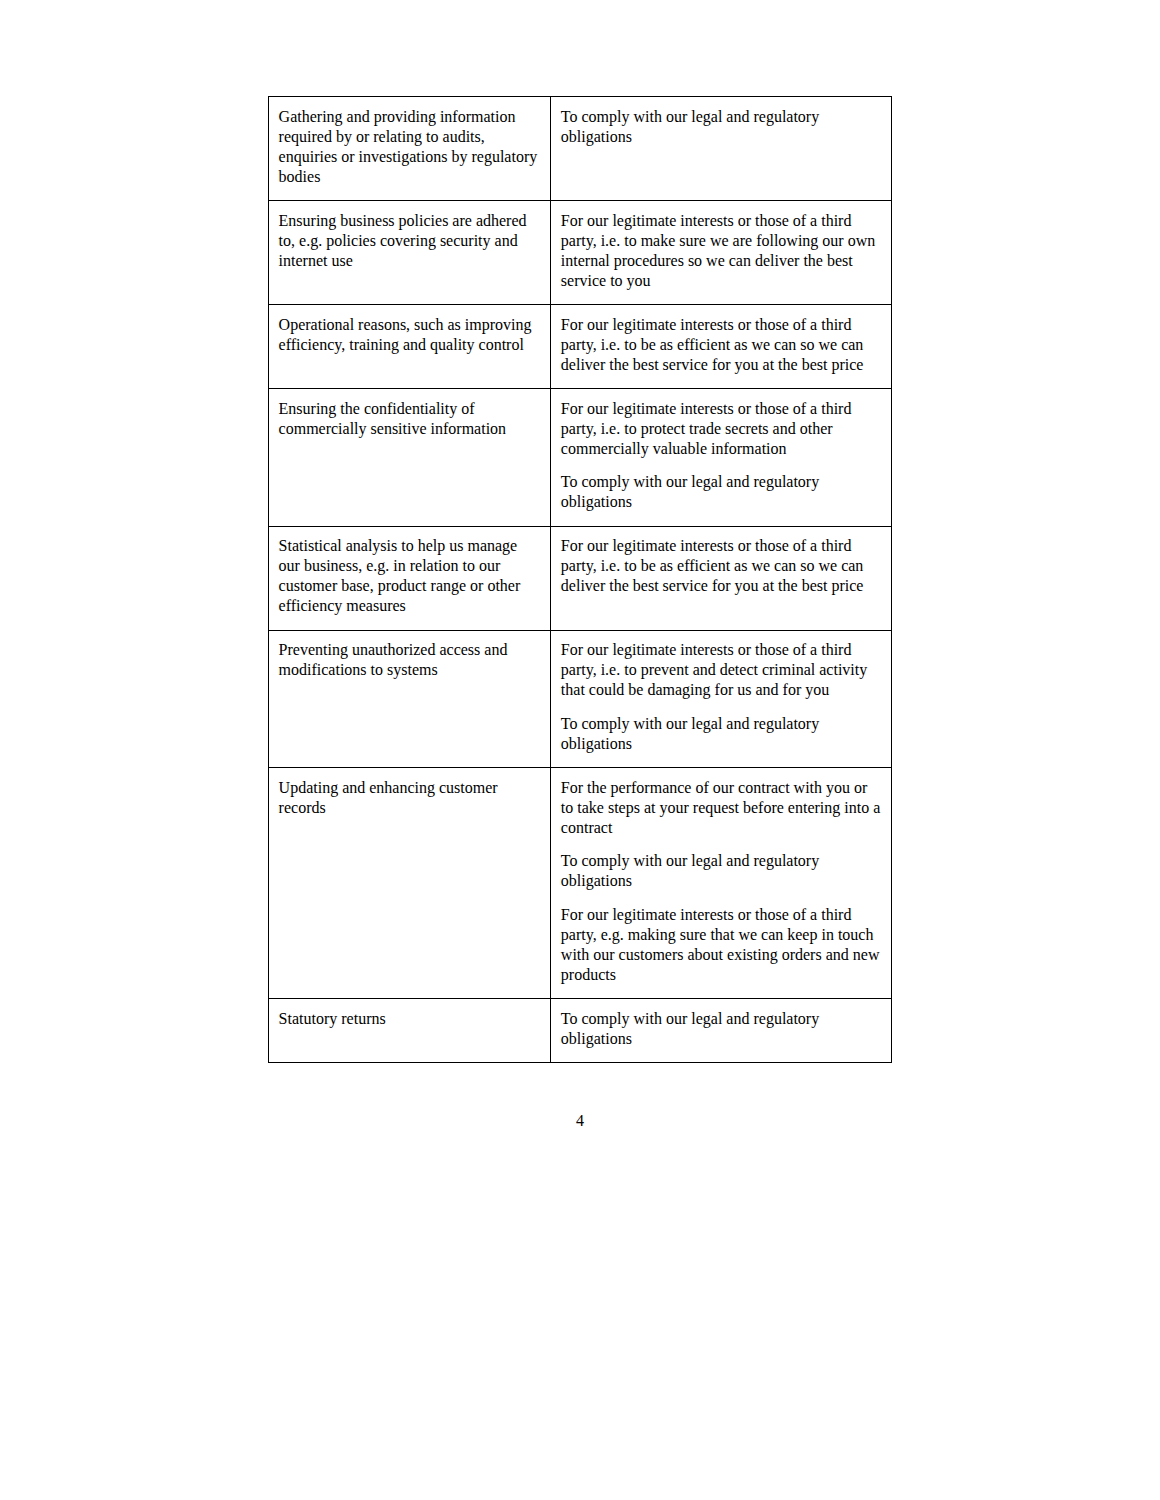| Gathering and providing information required by or relating to audits, enquiries or investigations by regulatory bodies | To comply with our legal and regulatory obligations |
| Ensuring business policies are adhered to, e.g. policies covering security and internet use | For our legitimate interests or those of a third party, i.e. to make sure we are following our own internal procedures so we can deliver the best service to you |
| Operational reasons, such as improving efficiency, training and quality control | For our legitimate interests or those of a third party, i.e. to be as efficient as we can so we can deliver the best service for you at the best price |
| Ensuring the confidentiality of commercially sensitive information | For our legitimate interests or those of a third party, i.e. to protect trade secrets and other commercially valuable information To comply with our legal and regulatory obligations |
| Statistical analysis to help us manage our business, e.g. in relation to our customer base, product range or other efficiency measures | For our legitimate interests or those of a third party, i.e. to be as efficient as we can so we can deliver the best service for you at the best price |
| Preventing unauthorized access and modifications to systems | For our legitimate interests or those of a third party, i.e. to prevent and detect criminal activity that could be damaging for us and for you To comply with our legal and regulatory obligations |
| Updating and enhancing customer records | For the performance of our contract with you or to take steps at your request before entering into a contract To comply with our legal and regulatory obligations For our legitimate interests or those of a third party, e.g. making sure that we can keep in touch with our customers about existing orders and new products |
| Statutory returns | To comply with our legal and regulatory obligations |
4